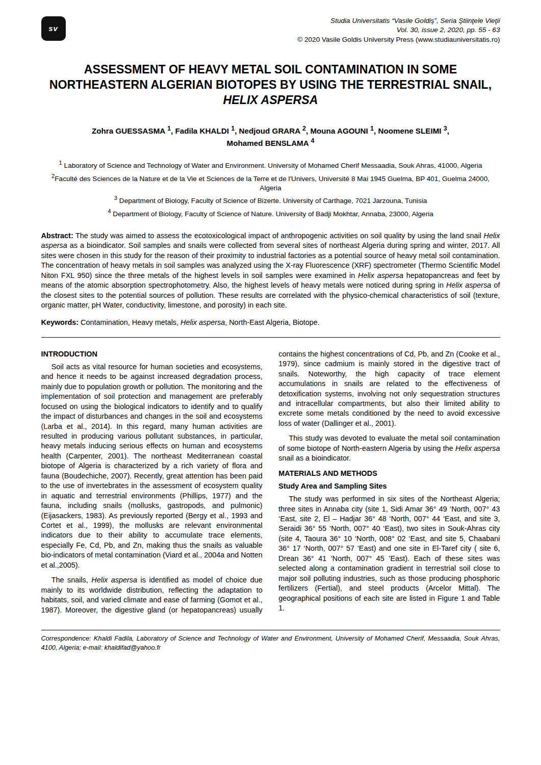sv
Studia Universitatis “Vasile Goldiş”, Seria Ştiinţele Vieţii
Vol. 30, issue 2, 2020, pp. 55 - 63
© 2020 Vasile Goldis University Press (www.studiauniversitatis.ro)
ASSESSMENT OF HEAVY METAL SOIL CONTAMINATION IN SOME NORTHEASTERN ALGERIAN BIOTOPES BY USING THE TERRESTRIAL SNAIL, HELIX ASPERSA
Zohra GUESSASMA 1, Fadila KHALDI 1, Nedjoud GRARA 2, Mouna AGOUNI 1, Noomene SLEIMI 3,
Mohamed BENSLAMA 4
1 Laboratory of Science and Technology of Water and Environment. University of Mohamed Cherif Messaadia, Souk Ahras, 41000, Algeria
2Faculté des Sciences de la Nature et de la Vie et Sciences de la Terre et de l'Univers, Université 8 Mai 1945 Guelma, BP 401, Guelma 24000, Algeria
3 Department of Biology, Faculty of Science of Bizerte. University of Carthage, 7021 Jarzouna, Tunisia
4 Department of Biology, Faculty of Science of Nature. University of Badji Mokhtar, Annaba, 23000, Algeria
Abstract: The study was aimed to assess the ecotoxicological impact of anthropogenic activities on soil quality by using the land snail Helix aspersa as a bioindicator. Soil samples and snails were collected from several sites of northeast Algeria during spring and winter, 2017. All sites were chosen in this study for the reason of their proximity to industrial factories as a potential source of heavy metal soil contamination. The concentration of heavy metals in soil samples was analyzed using the X-ray Fluorescence (XRF) spectrometer (Thermo Scientific Model Niton FXL 950) since the three metals of the highest levels in soil samples were examined in Helix aspersa hepatopancreas and feet by means of the atomic absorption spectrophotometry. Also, the highest levels of heavy metals were noticed during spring in Helix aspersa of the closest sites to the potential sources of pollution. These results are correlated with the physico-chemical characteristics of soil (texture, organic matter, pH Water, conductivity, limestone, and porosity) in each site.
Keywords: Contamination, Heavy metals, Helix aspersa, North-East Algeria, Biotope.
INTRODUCTION
Soil acts as vital resource for human societies and ecosystems, and hence it needs to be against increased degradation process, mainly due to population growth or pollution. The monitoring and the implementation of soil protection and management are preferably focused on using the biological indicators to identify and to qualify the impact of disturbances and changes in the soil and ecosystems (Larba et al., 2014). In this regard, many human activities are resulted in producing various pollutant substances, in particular, heavy metals inducing serious effects on human and ecosystems health (Carpenter, 2001). The northeast Mediterranean coastal biotope of Algeria is characterized by a rich variety of flora and fauna (Boudechiche, 2007). Recently, great attention has been paid to the use of invertebrates in the assessment of ecosystem quality in aquatic and terrestrial environments (Phillips, 1977) and the fauna, including snails (mollusks, gastropods, and pulmonic) (Eijasackers, 1983). As previously reported (Bergy et al., 1993 and Cortet et al., 1999), the mollusks are relevant environmental indicators due to their ability to accumulate trace elements, especially Fe, Cd, Pb, and Zn, making thus the snails as valuable bio-indicators of metal contamination (Viard et al., 2004a and Notten et al.,2005).
The snails, Helix aspersa is identified as model of choice due mainly to its worldwide distribution, reflecting the adaptation to habitats, soil, and varied climate and ease of farming (Gomot et al., 1987). Moreover, the digestive gland (or hepatopancreas) usually contains the highest concentrations of Cd, Pb, and Zn (Cooke et al., 1979), since cadmium is mainly stored in the digestive tract of snails. Noteworthy, the high capacity of trace element accumulations in snails are related to the effectiveness of detoxification systems, involving not only sequestration structures and intracellular compartments, but also their limited ability to excrete some metals conditioned by the need to avoid excessive loss of water (Dallinger et al., 2001).
This study was devoted to evaluate the metal soil contamination of some biotope of North-eastern Algeria by using the Helix aspersa snail as a bioindicator.
MATERIALS AND METHODS
Study Area and Sampling Sites
The study was performed in six sites of the Northeast Algeria; three sites in Annaba city (site 1, Sidi Amar 36° 49 ‘North, 007° 43 ‘East, site 2, El – Hadjar 36° 48 ‘North, 007° 44 ‘East, and site 3, Seraidi 36° 55 ‘North, 007° 40 ‘East), two sites in Souk-Ahras city (site 4, Taoura 36° 10 ‘North, 008° 02 ‘East, and site 5, Chaabani 36° 17 ‘North, 007° 57 ‘East) and one site in El-Taref city ( site 6, Drean 36° 41 ‘North, 007° 45 ’East). Each of these sites was selected along a contamination gradient in terrestrial soil close to major soil polluting industries, such as those producing phosphoric fertilizers (Fertial), and steel products (Arcelor Mittal). The geographical positions of each site are listed in Figure 1 and Table 1.
Correspondence: Khaldi Fadila, Laboratory of Science and Technology of Water and Environment, University of Mohamed Cherif, Messaadia, Souk Ahras, 4100, Algeria; e-mail: khaldifad@yahoo.fr